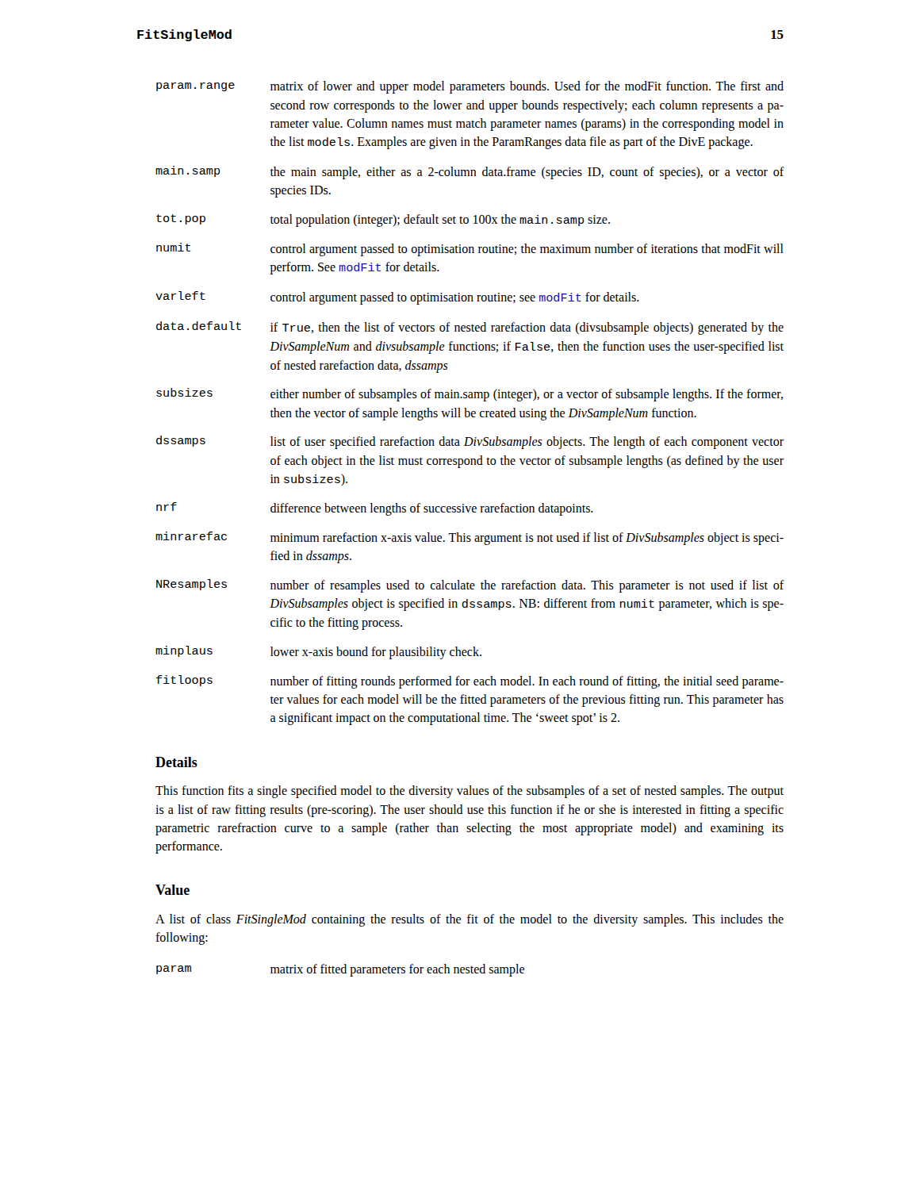FitSingleMod 15
param.range
matrix of lower and upper model parameters bounds. Used for the modFit function. The first and second row corresponds to the lower and upper bounds respectively; each column represents a parameter value. Column names must match parameter names (params) in the corresponding model in the list models. Examples are given in the ParamRanges data file as part of the DivE package.
main.samp
the main sample, either as a 2-column data.frame (species ID, count of species), or a vector of species IDs.
tot.pop
total population (integer); default set to 100x the main.samp size.
numit
control argument passed to optimisation routine; the maximum number of iterations that modFit will perform. See modFit for details.
varleft
control argument passed to optimisation routine; see modFit for details.
data.default
if True, then the list of vectors of nested rarefaction data (divsubsample objects) generated by the DivSampleNum and divsubsample functions; if False, then the function uses the user-specified list of nested rarefaction data, dssamps
subsizes
either number of subsamples of main.samp (integer), or a vector of subsample lengths. If the former, then the vector of sample lengths will be created using the DivSampleNum function.
dssamps
list of user specified rarefaction data DivSubsamples objects. The length of each component vector of each object in the list must correspond to the vector of subsample lengths (as defined by the user in subsizes).
nrf
difference between lengths of successive rarefaction datapoints.
minrarefac
minimum rarefaction x-axis value. This argument is not used if list of DivSubsamples object is specified in dssamps.
NResamples
number of resamples used to calculate the rarefaction data. This parameter is not used if list of DivSubsamples object is specified in dssamps. NB: different from numit parameter, which is specific to the fitting process.
minplaus
lower x-axis bound for plausibility check.
fitloops
number of fitting rounds performed for each model. In each round of fitting, the initial seed parameter values for each model will be the fitted parameters of the previous fitting run. This parameter has a significant impact on the computational time. The ‘sweet spot’ is 2.
Details
This function fits a single specified model to the diversity values of the subsamples of a set of nested samples. The output is a list of raw fitting results (pre-scoring). The user should use this function if he or she is interested in fitting a specific parametric rarefraction curve to a sample (rather than selecting the most appropriate model) and examining its performance.
Value
A list of class FitSingleMod containing the results of the fit of the model to the diversity samples. This includes the following:
param
matrix of fitted parameters for each nested sample